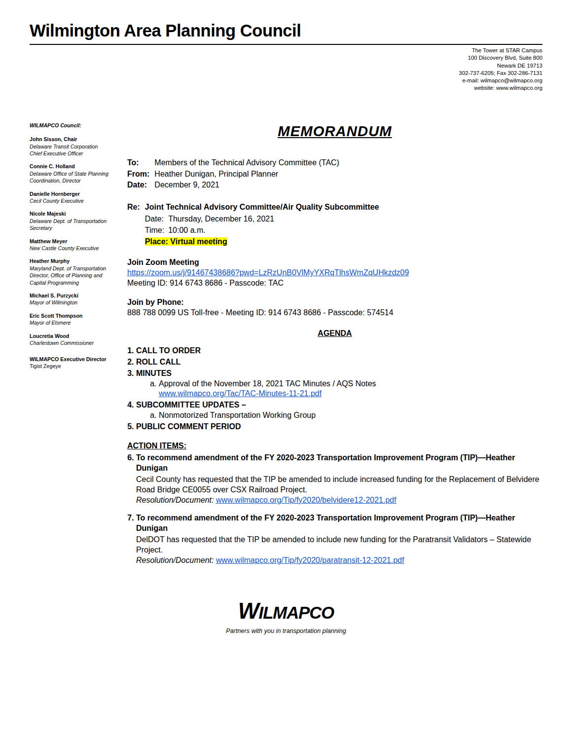Wilmington Area Planning Council
The Tower at STAR Campus
100 Discovery Blvd, Suite 800
Newark DE 19713
302-737-6205; Fax 302-286-7131
e-mail: wilmapco@wilmapco.org
website: www.wilmapco.org
WILMAPCO Council:
John Sisson, Chair
Delaware Transit Corporation
Chief Executive Officer
Connie C. Holland
Delaware Office of State Planning
Coordination, Director
Danielle Hornberger
Cecil County Executive
Nicole Majeski
Delaware Dept. of Transportation
Secretary
Matthew Meyer
New Castle County Executive
Heather Murphy
Maryland Dept. of Transportation
Director, Office of Planning and
Capital Programming
Michael S. Purzycki
Mayor of Wilmington
Eric Scott Thompson
Mayor of Elsmere
Loucretia Wood
Charlestown Commissioner
WILMAPCO Executive Director
Tigist Zegeye
MEMORANDUM
| To: | Members of the Technical Advisory Committee (TAC) |
| From: | Heather Dunigan, Principal Planner |
| Date: | December 9, 2021 |
| Re: | Joint Technical Advisory Committee/Air Quality Subcommittee |
| | / Date: / Thursday, December 16, 2021 / / Time: / 10:00 a.m. / / Place: Virtual meeting / |
Join Zoom Meeting
https://zoom.us/j/91467438686?pwd=LzRzUnB0VlMyYXRqTlhsWmZqUHkzdz09
Meeting ID: 914 6743 8686 - Passcode: TAC
Join by Phone:
888 788 0099 US Toll-free - Meeting ID: 914 6743 8686 - Passcode: 574514
AGENDA
CALL TO ORDER
ROLL CALL
MINUTES
Approval of the November 18, 2021 TAC Minutes / AQS Notes
www.wilmapco.org/Tac/TAC-Minutes-11-21.pdf
SUBCOMMITTEE UPDATES –
Nonmotorized Transportation Working Group
PUBLIC COMMENT PERIOD
ACTION ITEMS:
To recommend amendment of the FY 2020-2023 Transportation Improvement Program (TIP)—Heather Dunigan
Cecil County has requested that the TIP be amended to include increased funding for the Replacement of Belvidere Road Bridge CE0055 over CSX Railroad Project.
Resolution/Document: www.wilmapco.org/Tip/fy2020/belvidere12-2021.pdf
To recommend amendment of the FY 2020-2023 Transportation Improvement Program (TIP)—Heather Dunigan
DelDOT has requested that the TIP be amended to include new funding for the Paratransit Validators – Statewide Project.
Resolution/Document: www.wilmapco.org/Tip/fy2020/paratransit-12-2021.pdf
WILMAPCO
Partners with you in transportation planning